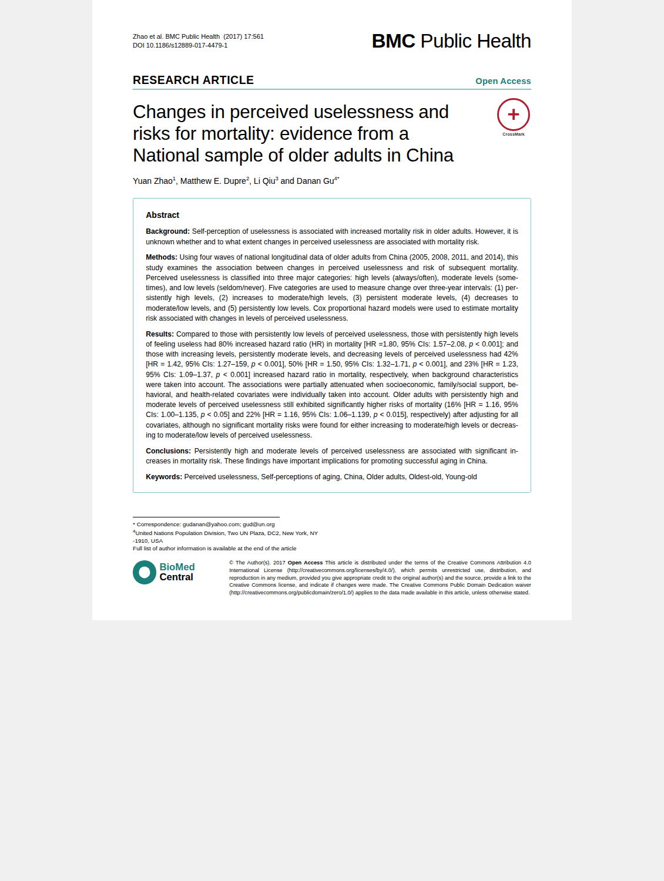Zhao et al. BMC Public Health (2017) 17:561
DOI 10.1186/s12889-017-4479-1
BMC Public Health
RESEARCH ARTICLE
Open Access
CrossMark
Changes in perceived uselessness and risks for mortality: evidence from a National sample of older adults in China
Yuan Zhao1, Matthew E. Dupre2, Li Qiu3 and Danan Gu4*
Abstract
Background: Self-perception of uselessness is associated with increased mortality risk in older adults. However, it is unknown whether and to what extent changes in perceived uselessness are associated with mortality risk.
Methods: Using four waves of national longitudinal data of older adults from China (2005, 2008, 2011, and 2014), this study examines the association between changes in perceived uselessness and risk of subsequent mortality. Perceived uselessness is classified into three major categories: high levels (always/often), moderate levels (sometimes), and low levels (seldom/never). Five categories are used to measure change over three-year intervals: (1) persistently high levels, (2) increases to moderate/high levels, (3) persistent moderate levels, (4) decreases to moderate/low levels, and (5) persistently low levels. Cox proportional hazard models were used to estimate mortality risk associated with changes in levels of perceived uselessness.
Results: Compared to those with persistently low levels of perceived uselessness, those with persistently high levels of feeling useless had 80% increased hazard ratio (HR) in mortality [HR =1.80, 95% CIs: 1.57–2.08, p < 0.001]; and those with increasing levels, persistently moderate levels, and decreasing levels of perceived uselessness had 42% [HR = 1.42, 95% CIs: 1.27–159, p < 0.001], 50% [HR = 1.50, 95% CIs: 1.32–1.71, p < 0.001], and 23% [HR = 1.23, 95% CIs: 1.09–1.37, p < 0.001] increased hazard ratio in mortality, respectively, when background characteristics were taken into account. The associations were partially attenuated when socioeconomic, family/social support, behavioral, and health-related covariates were individually taken into account. Older adults with persistently high and moderate levels of perceived uselessness still exhibited significantly higher risks of mortality (16% [HR = 1.16, 95% CIs: 1.00–1.135, p < 0.05] and 22% [HR = 1.16, 95% CIs: 1.06–1.139, p < 0.015], respectively) after adjusting for all covariates, although no significant mortality risks were found for either increasing to moderate/high levels or decreasing to moderate/low levels of perceived uselessness.
Conclusions: Persistently high and moderate levels of perceived uselessness are associated with significant increases in mortality risk. These findings have important implications for promoting successful aging in China.
Keywords: Perceived uselessness, Self-perceptions of aging, China, Older adults, Oldest-old, Young-old
* Correspondence: gudanan@yahoo.com; gud@un.org
4United Nations Population Division, Two UN Plaza, DC2, New York, NY
-1910, USA
Full list of author information is available at the end of the article
BioMed Central
© The Author(s). 2017 Open Access This article is distributed under the terms of the Creative Commons Attribution 4.0 International License (http://creativecommons.org/licenses/by/4.0/), which permits unrestricted use, distribution, and reproduction in any medium, provided you give appropriate credit to the original author(s) and the source, provide a link to the Creative Commons license, and indicate if changes were made. The Creative Commons Public Domain Dedication waiver (http://creativecommons.org/publicdomain/zero/1.0/) applies to the data made available in this article, unless otherwise stated.